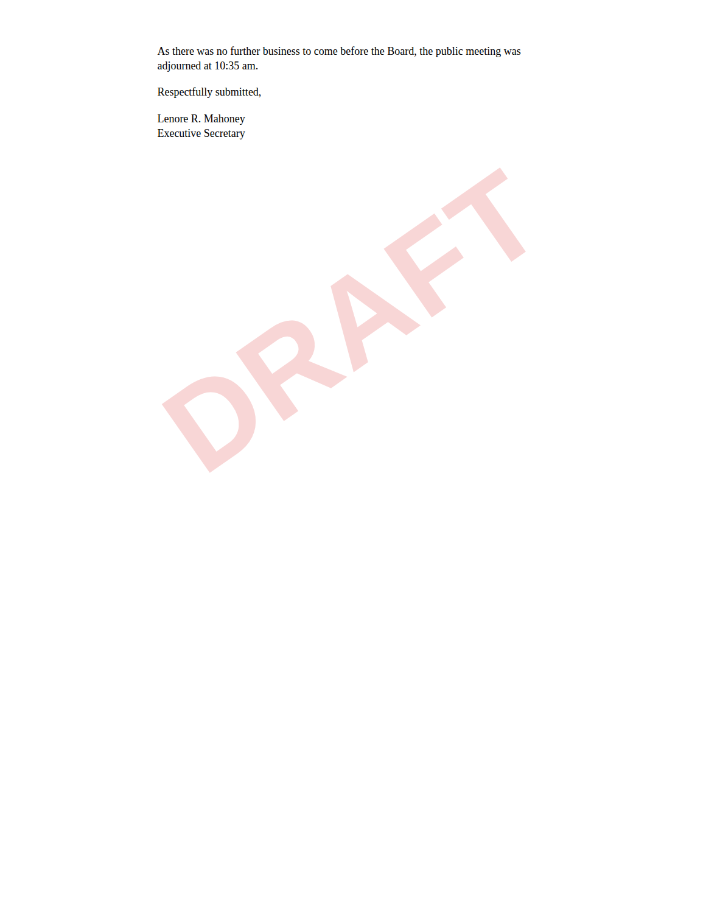DRAFT
As there was no further business to come before the Board, the public meeting was adjourned at 10:35 am.
Respectfully submitted,
Lenore R. Mahoney
Executive Secretary